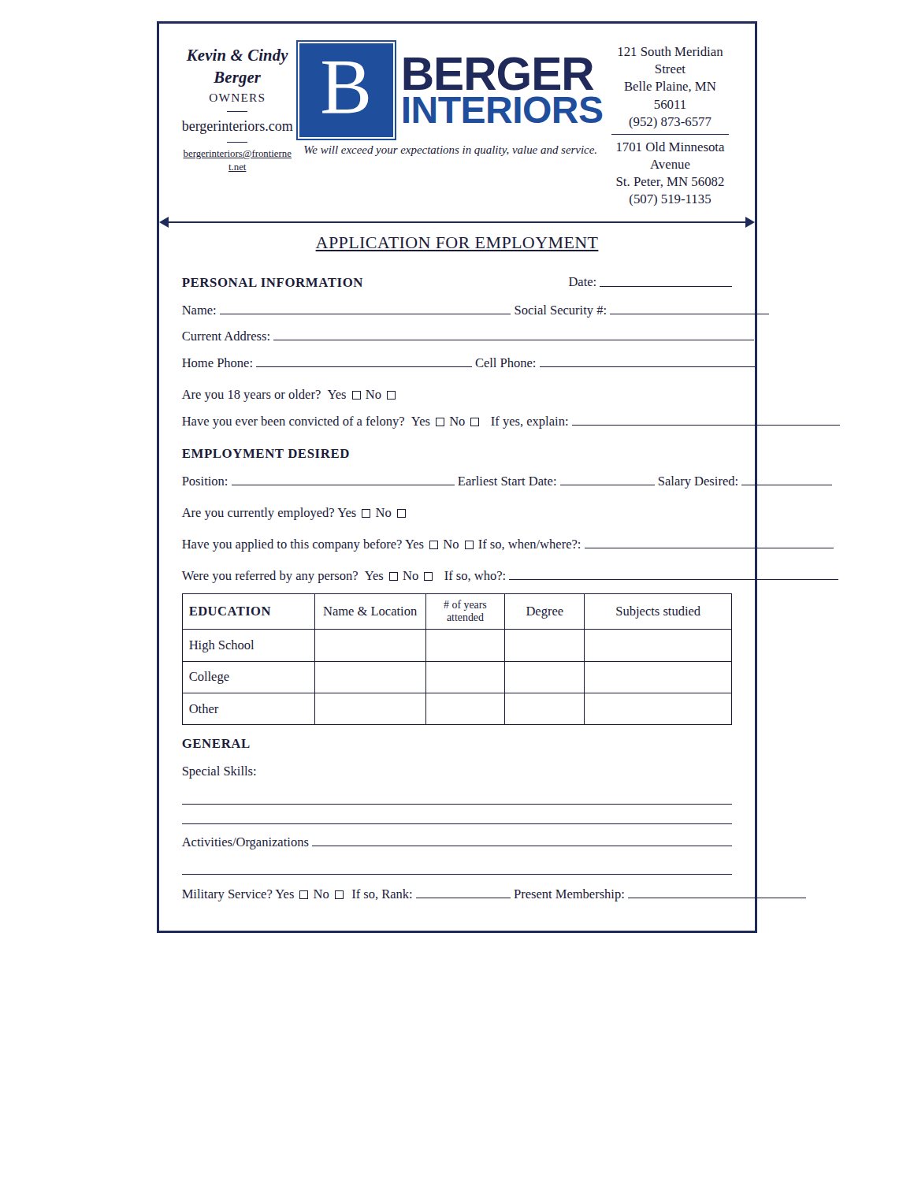Kevin & Cindy Berger
OWNERS
bergerinteriors.com
bergerinteriors@frontiernet.net
B
BERGER
INTERIORS
We will exceed your expectations in quality, value and service.
121 South Meridian Street
Belle Plaine, MN 56011
(952) 873-6577
1701 Old Minnesota Avenue
St. Peter, MN 56082
(507) 519-1135
APPLICATION FOR EMPLOYMENT
PERSONAL INFORMATION
Date:
Name: Social Security #:
Current Address:
Home Phone: Cell Phone:
Are you 18 years or older? Yes No
Have you ever been convicted of a felony? Yes No If yes, explain:
EMPLOYMENT DESIRED
Position: Earliest Start Date: Salary Desired:
Are you currently employed? Yes No
Have you applied to this company before? Yes No If so, when/where?:
Were you referred by any person? Yes No If so, who?:
| EDUCATION | Name & Location | # of years attended | Degree | Subjects studied |
| --- | --- | --- | --- | --- |
| High School | | | | |
| College | | | | |
| Other | | | | |
GENERAL
Special Skills:
Activities/Organizations
Military Service? Yes No If so, Rank: Present Membership: